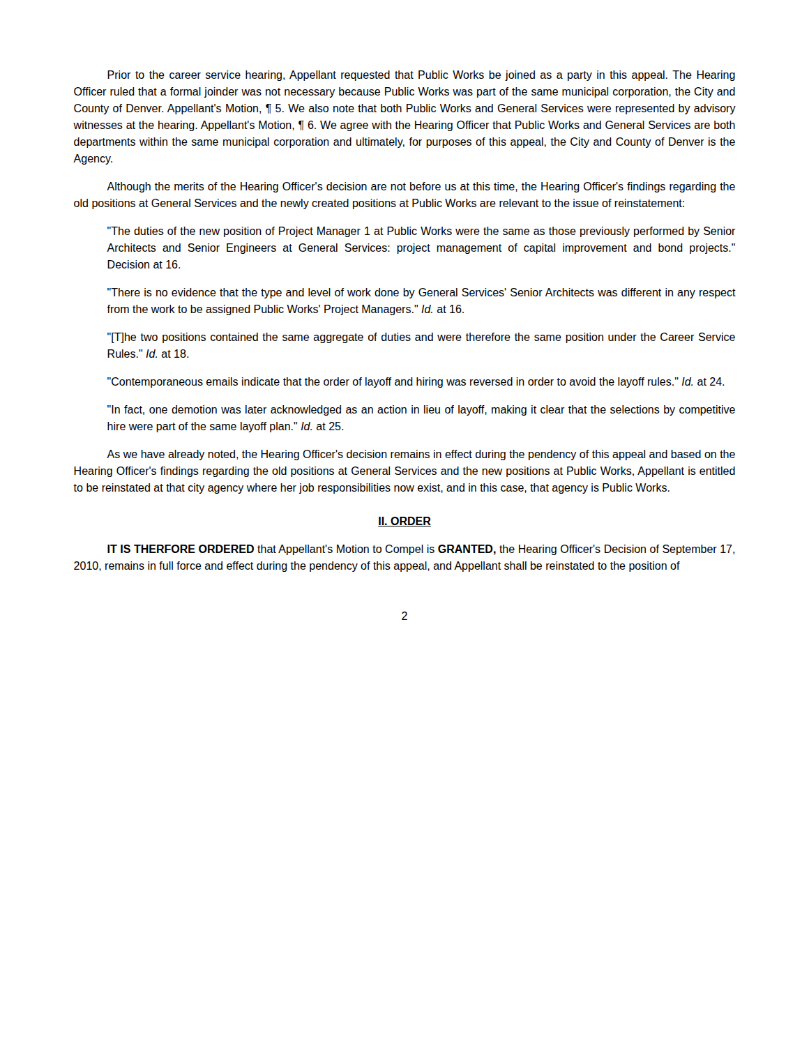Prior to the career service hearing, Appellant requested that Public Works be joined as a party in this appeal. The Hearing Officer ruled that a formal joinder was not necessary because Public Works was part of the same municipal corporation, the City and County of Denver. Appellant's Motion, ¶ 5. We also note that both Public Works and General Services were represented by advisory witnesses at the hearing. Appellant's Motion, ¶ 6. We agree with the Hearing Officer that Public Works and General Services are both departments within the same municipal corporation and ultimately, for purposes of this appeal, the City and County of Denver is the Agency.
Although the merits of the Hearing Officer's decision are not before us at this time, the Hearing Officer's findings regarding the old positions at General Services and the newly created positions at Public Works are relevant to the issue of reinstatement:
"The duties of the new position of Project Manager 1 at Public Works were the same as those previously performed by Senior Architects and Senior Engineers at General Services: project management of capital improvement and bond projects." Decision at 16.
"There is no evidence that the type and level of work done by General Services' Senior Architects was different in any respect from the work to be assigned Public Works' Project Managers." Id. at 16.
"[T]he two positions contained the same aggregate of duties and were therefore the same position under the Career Service Rules." Id. at 18.
"Contemporaneous emails indicate that the order of layoff and hiring was reversed in order to avoid the layoff rules." Id. at 24.
"In fact, one demotion was later acknowledged as an action in lieu of layoff, making it clear that the selections by competitive hire were part of the same layoff plan." Id. at 25.
As we have already noted, the Hearing Officer's decision remains in effect during the pendency of this appeal and based on the Hearing Officer's findings regarding the old positions at General Services and the new positions at Public Works, Appellant is entitled to be reinstated at that city agency where her job responsibilities now exist, and in this case, that agency is Public Works.
II. ORDER
IT IS THERFORE ORDERED that Appellant's Motion to Compel is GRANTED, the Hearing Officer's Decision of September 17, 2010, remains in full force and effect during the pendency of this appeal, and Appellant shall be reinstated to the position of
2